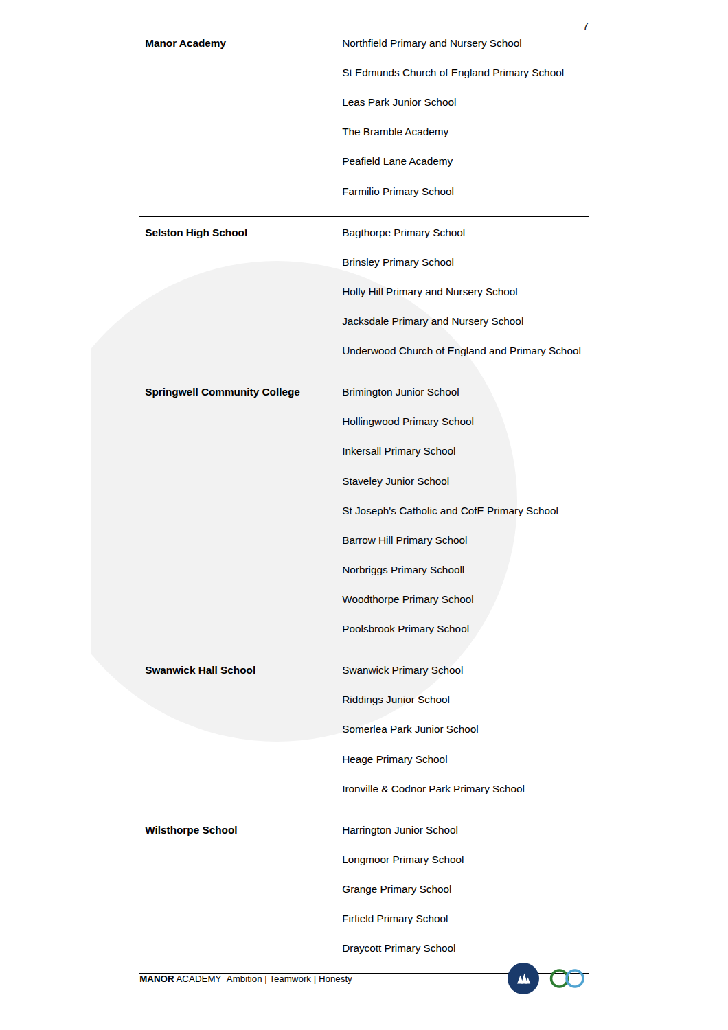7
| Manor Academy | Northfield Primary and Nursery School St Edmunds Church of England Primary School Leas Park Junior School The Bramble Academy Peafield Lane Academy Farmilio Primary School |
| Selston High School | Bagthorpe Primary School Brinsley Primary School Holly Hill Primary and Nursery School Jacksdale Primary and Nursery School Underwood Church of England and Primary School |
| Springwell Community College | Brimington Junior School Hollingwood Primary School Inkersall Primary School Staveley Junior School St Joseph's Catholic and CofE Primary School Barrow Hill Primary School Norbriggs Primary Schooll Woodthorpe Primary School Poolsbrook Primary School |
| Swanwick Hall School | Swanwick Primary School Riddings Junior School Somerlea Park Junior School Heage Primary School Ironville & Codnor Park Primary School |
| Wilsthorpe School | Harrington Junior School Longmoor Primary School Grange Primary School Firfield Primary School Draycott Primary School |
MANOR ACADEMY Ambition | Teamwork | Honesty